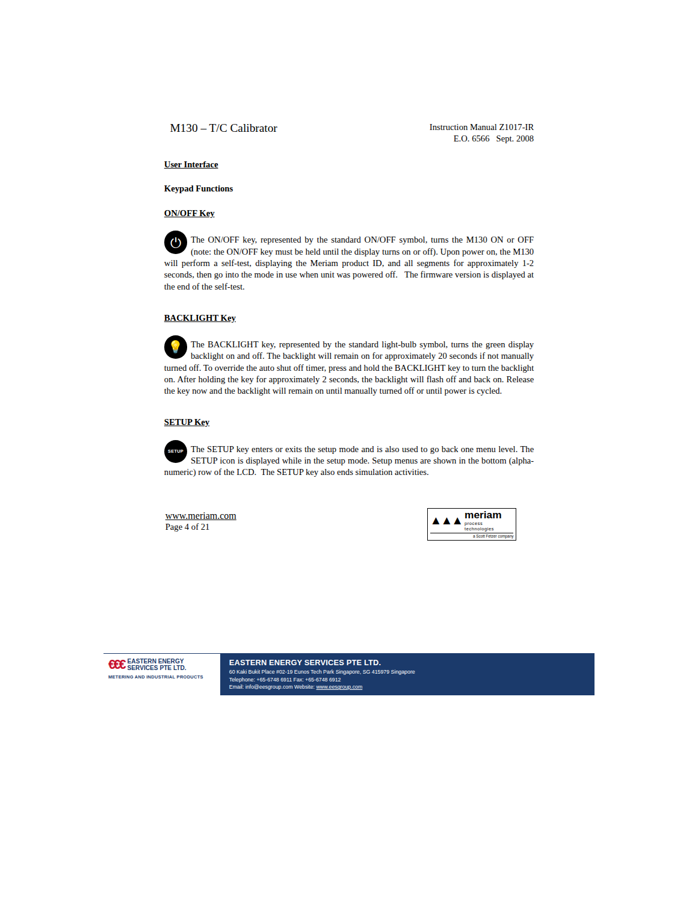M130 – T/C Calibrator
Instruction Manual Z1017-IR
E.O. 6566 Sept. 2008
User Interface
Keypad Functions
ON/OFF Key
⏻ The ON/OFF key, represented by the standard ON/OFF symbol, turns the M130 ON or OFF (note: the ON/OFF key must be held until the display turns on or off). Upon power on, the M130 will perform a self-test, displaying the Meriam product ID, and all segments for approximately 1-2 seconds, then go into the mode in use when unit was powered off. The firmware version is displayed at the end of the self-test.
BACKLIGHT Key
💡 The BACKLIGHT key, represented by the standard light-bulb symbol, turns the green display backlight on and off. The backlight will remain on for approximately 20 seconds if not manually turned off. To override the auto shut off timer, press and hold the BACKLIGHT key to turn the backlight on. After holding the key for approximately 2 seconds, the backlight will flash off and back on. Release the key now and the backlight will remain on until manually turned off or until power is cycled.
SETUP Key
SETUP The SETUP key enters or exits the setup mode and is also used to go back one menu level. The SETUP icon is displayed while in the setup mode. Setup menus are shown in the bottom (alpha-numeric) row of the LCD. The SETUP key also ends simulation activities.
www.meriam.com
Page 4 of 21
▲▲▲
meriam
process technologies
a Scott Fetzer company
€€€
EASTERN ENERGY
SERVICES PTE LTD.
METERING AND INDUSTRIAL PRODUCTS
EASTERN ENERGY SERVICES PTE LTD.
60 Kaki Bukit Place #02-19 Eunos Tech Park Singapore, SG 415979 Singapore
Telephone: +65-6748 6911 Fax: +65-6748 6912
Email: info@eesgroup.com Website: www.eesgroup.com